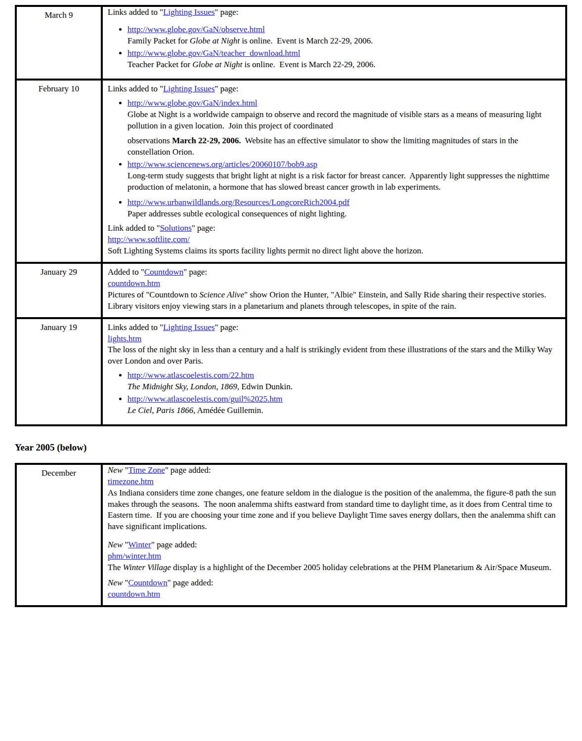| March 9 | Links added to " Lighting Issues " page: http://www.globe.gov/GaN/observe.html Family Packet for Globe at Night is online. Event is March 22-29, 2006. http://www.globe.gov/GaN/teacher_download.html Teacher Packet for Globe at Night is online. Event is March 22-29, 2006. |
| February 10 | Links added to " Lighting Issues " page: http://www.globe.gov/GaN/index.html Globe at Night is a worldwide campaign to observe and record the magnitude of visible stars as a means of measuring light pollution in a given location. Join this project of coordinated observations March 22-29, 2006. Website has an effective simulator to show the limiting magnitudes of stars in the constellation Orion. http://www.sciencenews.org/articles/20060107/bob9.asp Long-term study suggests that bright light at night is a risk factor for breast cancer. Apparently light suppresses the nighttime production of melatonin, a hormone that has slowed breast cancer growth in lab experiments. http://www.urbanwildlands.org/Resources/LongcoreRich2004.pdf Paper addresses subtle ecological consequences of night lighting. Link added to " Solutions " page: http://www.softlite.com/ Soft Lighting Systems claims its sports facility lights permit no direct light above the horizon. |
| January 29 | Added to " Countdown " page: countdown.htm Pictures of "Countdown to Science Alive " show Orion the Hunter, "Albie" Einstein, and Sally Ride sharing their respective stories. Library visitors enjoy viewing stars in a planetarium and planets through telescopes, in spite of the rain. |
| January 19 | Links added to " Lighting Issues " page: lights.htm The loss of the night sky in less than a century and a half is strikingly evident from these illustrations of the stars and the Milky Way over London and over Paris. http://www.atlascoelestis.com/22.htm The Midnight Sky, London, 1869 , Edwin Dunkin. http://www.atlascoelestis.com/guil%2025.htm Le Ciel, Paris 1866 , Amédée Guillemin. |
Year 2005 (below)
| December | New " Time Zone " page added: timezone.htm As Indiana considers time zone changes, one feature seldom in the dialogue is the position of the analemma, the figure-8 path the sun makes through the seasons. The noon analemma shifts eastward from standard time to daylight time, as it does from Central time to Eastern time. If you are choosing your time zone and if you believe Daylight Time saves energy dollars, then the analemma shift can have significant implications. New " Winter " page added: phm/winter.htm The Winter Village display is a highlight of the December 2005 holiday celebrations at the PHM Planetarium & Air/Space Museum. New " Countdown " page added: countdown.htm |